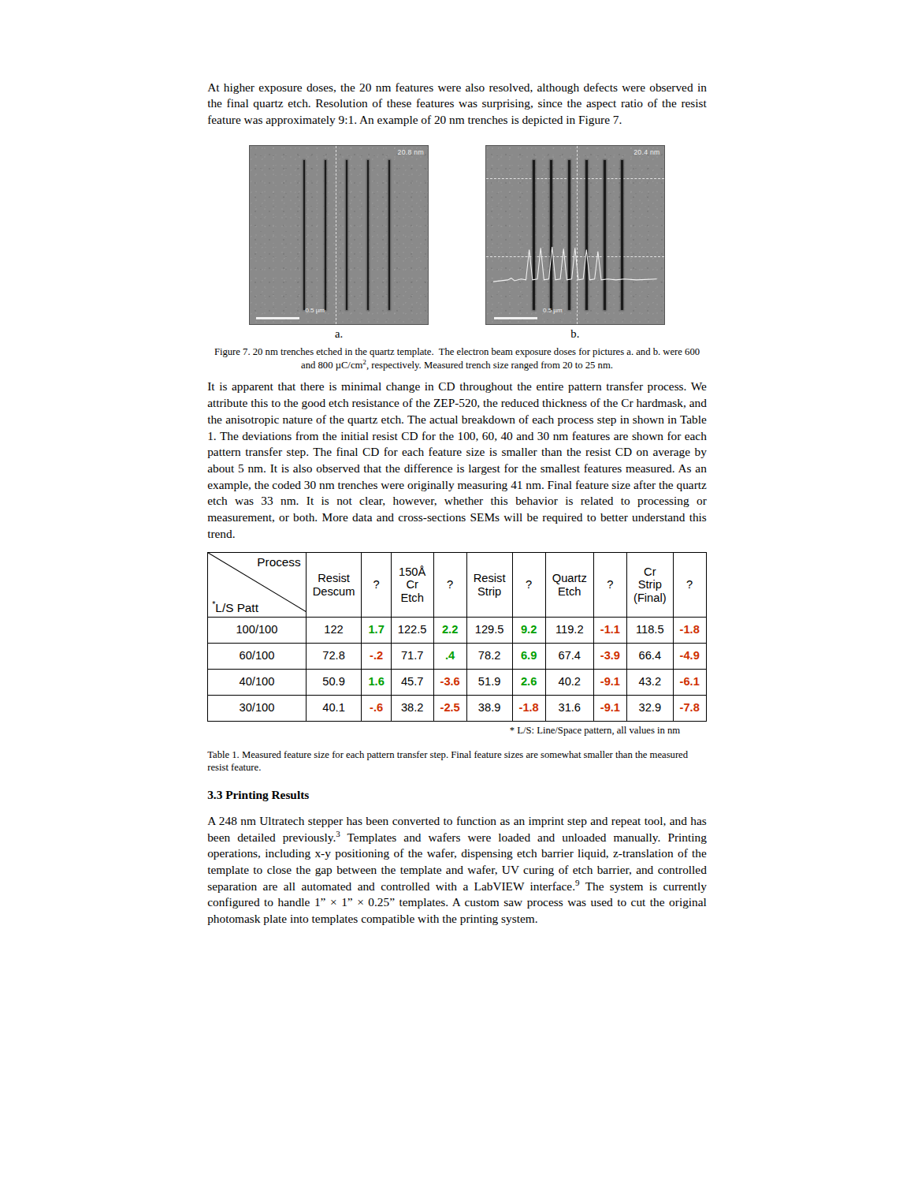At higher exposure doses, the 20 nm features were also resolved, although defects were observed in the final quartz etch. Resolution of these features was surprising, since the aspect ratio of the resist feature was approximately 9:1. An example of 20 nm trenches is depicted in Figure 7.
20.8 nm
0.5 µm
a.
20.4 nm
0.5 µm
b.
Figure 7. 20 nm trenches etched in the quartz template. The electron beam exposure doses for pictures a. and b. were 600 and 800 µC/cm2, respectively. Measured trench size ranged from 20 to 25 nm.
It is apparent that there is minimal change in CD throughout the entire pattern transfer process. We attribute this to the good etch resistance of the ZEP-520, the reduced thickness of the Cr hardmask, and the anisotropic nature of the quartz etch. The actual breakdown of each process step in shown in Table 1. The deviations from the initial resist CD for the 100, 60, 40 and 30 nm features are shown for each pattern transfer step. The final CD for each feature size is smaller than the resist CD on average by about 5 nm. It is also observed that the difference is largest for the smallest features measured. As an example, the coded 30 nm trenches were originally measuring 41 nm. Final feature size after the quartz etch was 33 nm. It is not clear, however, whether this behavior is related to processing or measurement, or both. More data and cross-sections SEMs will be required to better understand this trend.
| Process * L/S Patt | Resist Descum | ? | 150Å Cr Etch | ? | Resist Strip | ? | Quartz Etch | ? | Cr Strip (Final) | ? |
| --- | --- | --- | --- | --- | --- | --- | --- | --- | --- | --- |
| 100/100 | 122 | 1.7 | 122.5 | 2.2 | 129.5 | 9.2 | 119.2 | -1.1 | 118.5 | -1.8 |
| 60/100 | 72.8 | -.2 | 71.7 | .4 | 78.2 | 6.9 | 67.4 | -3.9 | 66.4 | -4.9 |
| 40/100 | 50.9 | 1.6 | 45.7 | -3.6 | 51.9 | 2.6 | 40.2 | -9.1 | 43.2 | -6.1 |
| 30/100 | 40.1 | -.6 | 38.2 | -2.5 | 38.9 | -1.8 | 31.6 | -9.1 | 32.9 | -7.8 |
* L/S: Line/Space pattern, all values in nm
Table 1. Measured feature size for each pattern transfer step. Final feature sizes are somewhat smaller than the measured resist feature.
3.3 Printing Results
A 248 nm Ultratech stepper has been converted to function as an imprint step and repeat tool, and has been detailed previously.3 Templates and wafers were loaded and unloaded manually. Printing operations, including x-y positioning of the wafer, dispensing etch barrier liquid, z-translation of the template to close the gap between the template and wafer, UV curing of etch barrier, and controlled separation are all automated and controlled with a LabVIEW interface.9 The system is currently configured to handle 1” × 1” × 0.25” templates. A custom saw process was used to cut the original photomask plate into templates compatible with the printing system.